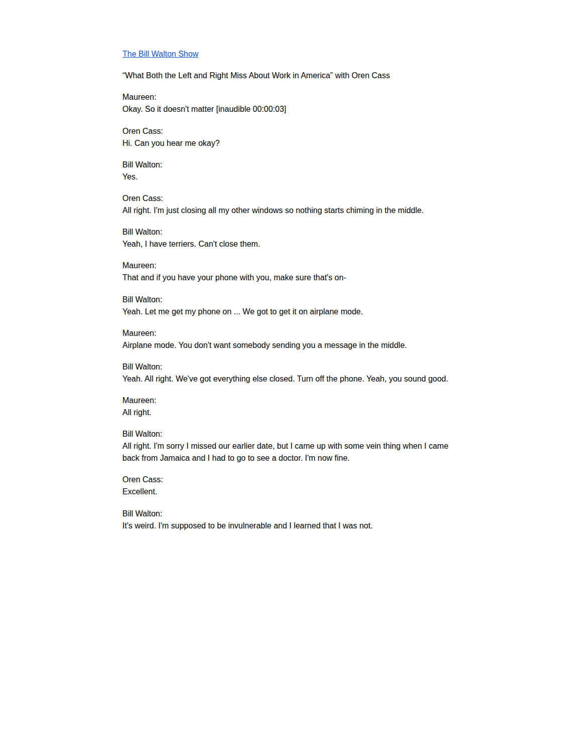The Bill Walton Show
“What Both the Left and Right Miss About Work in America” with Oren Cass
Maureen: Okay. So it doesn't matter [inaudible 00:00:03]
Oren Cass: Hi. Can you hear me okay?
Bill Walton: Yes.
Oren Cass: All right. I'm just closing all my other windows so nothing starts chiming in the middle.
Bill Walton: Yeah, I have terriers. Can't close them.
Maureen: That and if you have your phone with you, make sure that's on-
Bill Walton: Yeah. Let me get my phone on ... We got to get it on airplane mode.
Maureen: Airplane mode. You don't want somebody sending you a message in the middle.
Bill Walton: Yeah. All right. We've got everything else closed. Turn off the phone. Yeah, you sound good.
Maureen: All right.
Bill Walton: All right. I'm sorry I missed our earlier date, but I came up with some vein thing when I came back from Jamaica and I had to go to see a doctor. I'm now fine.
Oren Cass: Excellent.
Bill Walton: It's weird. I'm supposed to be invulnerable and I learned that I was not.